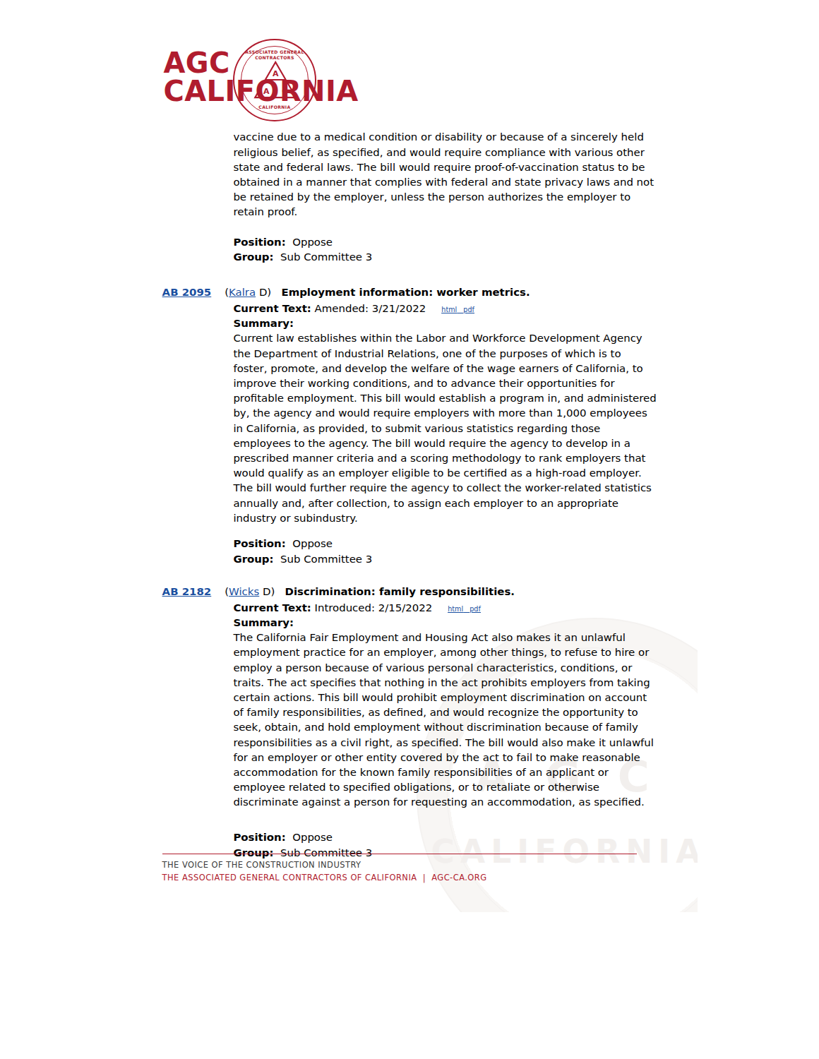A G C
CALIFORNIA
AGC
CALIFORNIA
ASSOCIATED GENERAL CONTRACTORS
A A C
CALIFORNIA
vaccine due to a medical condition or disability or because of a sincerely held religious belief, as specified, and would require compliance with various other state and federal laws. The bill would require proof-of-vaccination status to be obtained in a manner that complies with federal and state privacy laws and not be retained by the employer, unless the person authorizes the employer to retain proof.
Position: Oppose
Group: Sub Committee 3
AB 2095 (Kalra D) Employment information: worker metrics.
Current Text: Amended: 3/21/2022 html pdf
Summary:
Current law establishes within the Labor and Workforce Development Agency the Department of Industrial Relations, one of the purposes of which is to foster, promote, and develop the welfare of the wage earners of California, to improve their working conditions, and to advance their opportunities for profitable employment. This bill would establish a program in, and administered by, the agency and would require employers with more than 1,000 employees in California, as provided, to submit various statistics regarding those employees to the agency. The bill would require the agency to develop in a prescribed manner criteria and a scoring methodology to rank employers that would qualify as an employer eligible to be certified as a high-road employer. The bill would further require the agency to collect the worker-related statistics annually and, after collection, to assign each employer to an appropriate industry or subindustry.
Position: Oppose
Group: Sub Committee 3
AB 2182 (Wicks D) Discrimination: family responsibilities.
Current Text: Introduced: 2/15/2022 html pdf
Summary:
The California Fair Employment and Housing Act also makes it an unlawful employment practice for an employer, among other things, to refuse to hire or employ a person because of various personal characteristics, conditions, or traits. The act specifies that nothing in the act prohibits employers from taking certain actions. This bill would prohibit employment discrimination on account of family responsibilities, as defined, and would recognize the opportunity to seek, obtain, and hold employment without discrimination because of family responsibilities as a civil right, as specified. The bill would also make it unlawful for an employer or other entity covered by the act to fail to make reasonable accommodation for the known family responsibilities of an applicant or employee related to specified obligations, or to retaliate or otherwise discriminate against a person for requesting an accommodation, as specified.
Position: Oppose
Group: Sub Committee 3
THE VOICE OF THE CONSTRUCTION INDUSTRY
THE ASSOCIATED GENERAL CONTRACTORS OF CALIFORNIA | AGC-CA.ORG